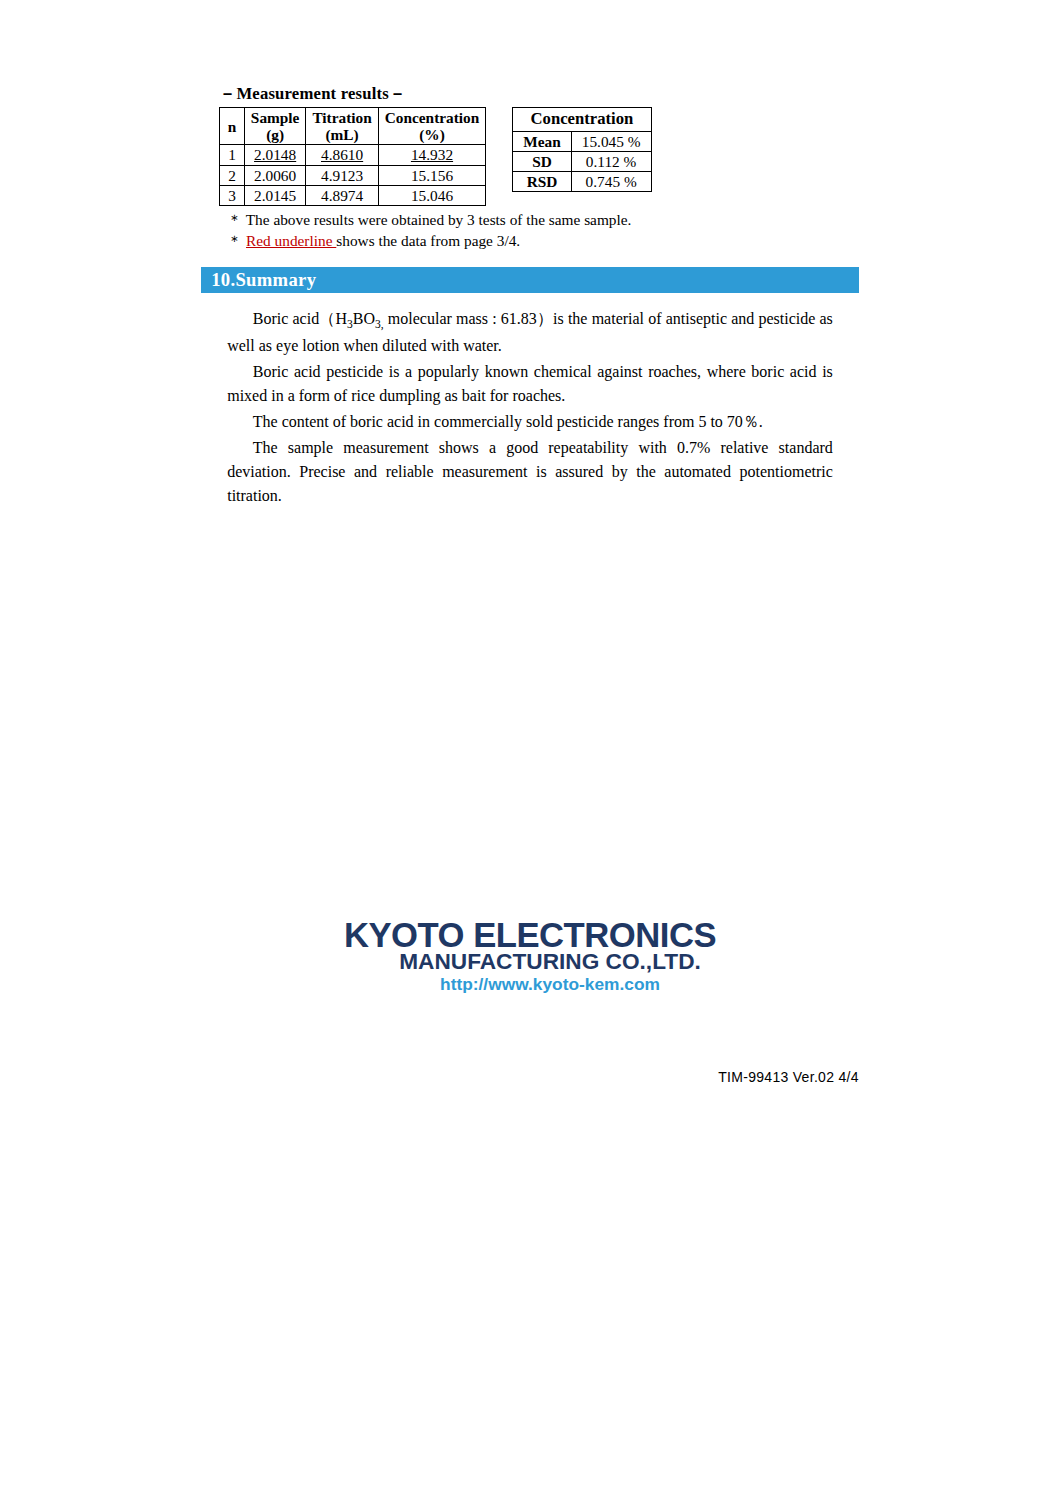－Measurement results－
| n | Sample (g) | Titration (mL) | Concentration (%) |
| --- | --- | --- | --- |
| 1 | 2.0148 | 4.8610 | 14.932 |
| 2 | 2.0060 | 4.9123 | 15.156 |
| 3 | 2.0145 | 4.8974 | 15.046 |
| Concentration |
| --- |
| Mean | 15.045 % |
| SD | 0.112 % |
| RSD | 0.745 % |
＊ The above results were obtained by 3 tests of the same sample.
＊ Red underline shows the data from page 3/4.
10. Summary
Boric acid（H3BO3, molecular mass : 61.83）is the material of antiseptic and pesticide as well as eye lotion when diluted with water.
Boric acid pesticide is a popularly known chemical against roaches, where boric acid is mixed in a form of rice dumpling as bait for roaches.
The content of boric acid in commercially sold pesticide ranges from 5 to 70％.
The sample measurement shows a good repeatability with 0.7% relative standard deviation. Precise and reliable measurement is assured by the automated potentiometric titration.
KYOTO ELECTRONICS
MANUFACTURING CO.,LTD.
http://www.kyoto-kem.com
TIM-99413 Ver.02 4/4